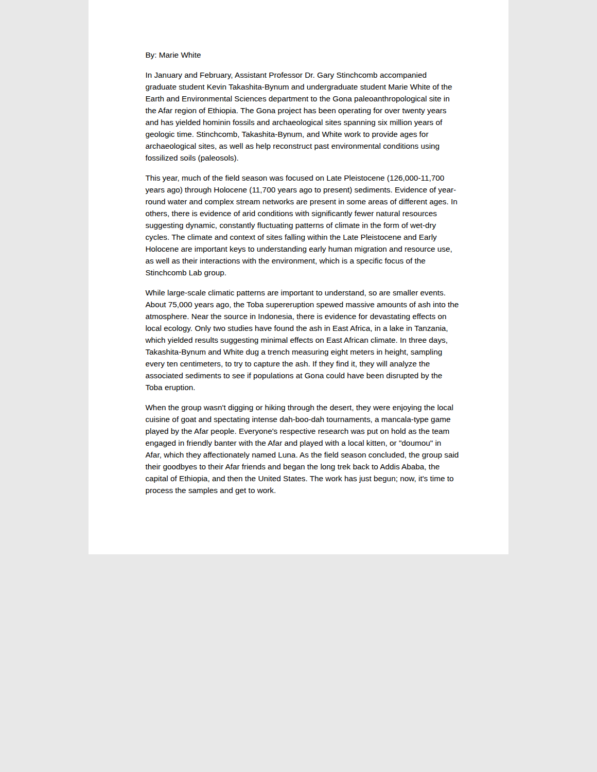By: Marie White
In January and February, Assistant Professor Dr. Gary Stinchcomb accompanied graduate student Kevin Takashita-Bynum and undergraduate student Marie White of the Earth and Environmental Sciences department to the Gona paleoanthropological site in the Afar region of Ethiopia. The Gona project has been operating for over twenty years and has yielded hominin fossils and archaeological sites spanning six million years of geologic time. Stinchcomb, Takashita-Bynum, and White work to provide ages for archaeological sites, as well as help reconstruct past environmental conditions using fossilized soils (paleosols).
This year, much of the field season was focused on Late Pleistocene (126,000-11,700 years ago) through Holocene (11,700 years ago to present) sediments. Evidence of year-round water and complex stream networks are present in some areas of different ages. In others, there is evidence of arid conditions with significantly fewer natural resources suggesting dynamic, constantly fluctuating patterns of climate in the form of wet-dry cycles. The climate and context of sites falling within the Late Pleistocene and Early Holocene are important keys to understanding early human migration and resource use, as well as their interactions with the environment, which is a specific focus of the Stinchcomb Lab group.
While large-scale climatic patterns are important to understand, so are smaller events. About 75,000 years ago, the Toba supereruption spewed massive amounts of ash into the atmosphere. Near the source in Indonesia, there is evidence for devastating effects on local ecology. Only two studies have found the ash in East Africa, in a lake in Tanzania, which yielded results suggesting minimal effects on East African climate. In three days, Takashita-Bynum and White dug a trench measuring eight meters in height, sampling every ten centimeters, to try to capture the ash. If they find it, they will analyze the associated sediments to see if populations at Gona could have been disrupted by the Toba eruption.
When the group wasn't digging or hiking through the desert, they were enjoying the local cuisine of goat and spectating intense dah-boo-dah tournaments, a mancala-type game played by the Afar people. Everyone's respective research was put on hold as the team engaged in friendly banter with the Afar and played with a local kitten, or "doumou" in Afar, which they affectionately named Luna. As the field season concluded, the group said their goodbyes to their Afar friends and began the long trek back to Addis Ababa, the capital of Ethiopia, and then the United States. The work has just begun; now, it's time to process the samples and get to work.